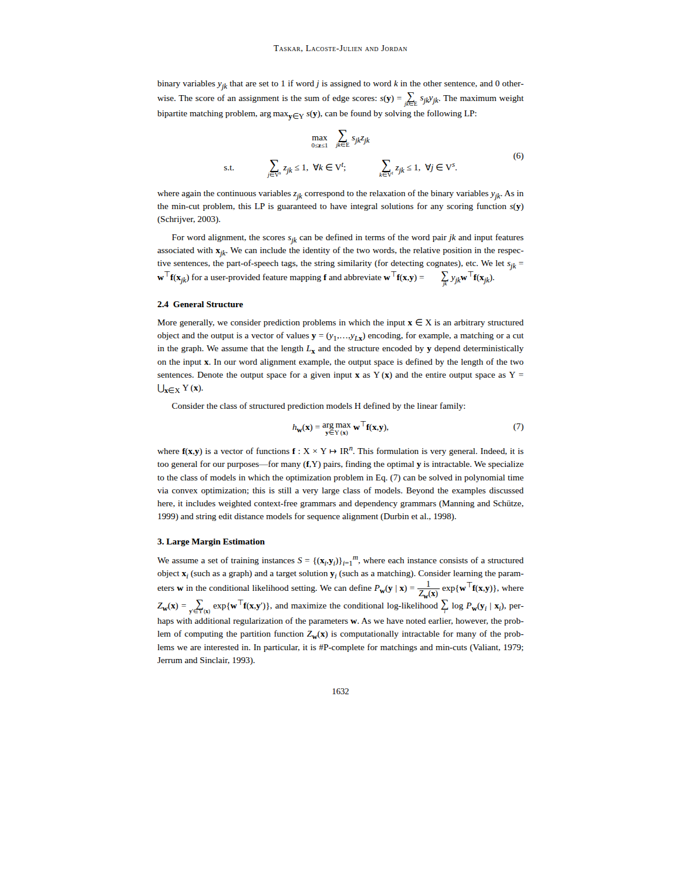Taskar, Lacoste-Julien and Jordan
binary variables yjk that are set to 1 if word j is assigned to word k in the other sentence, and 0 otherwise. The score of an assignment is the sum of edge scores: s(y) = ∑jk∈E sjkyjk. The maximum weight bipartite matching problem, arg maxy∈Y s(y), can be found by solving the following LP:
max 0≤z≤1 ∑jk∈E sjkzjk
(6)
s.t. ∑j∈Vs zjk ≤ 1, ∀k ∈ Vt; ∑k∈Vt zjk ≤ 1, ∀j ∈ Vs.
where again the continuous variables zjk correspond to the relaxation of the binary variables yjk. As in the min-cut problem, this LP is guaranteed to have integral solutions for any scoring function s(y) (Schrijver, 2003).
For word alignment, the scores sjk can be defined in terms of the word pair jk and input features associated with xjk. We can include the identity of the two words, the relative position in the respective sentences, the part-of-speech tags, the string similarity (for detecting cognates), etc. We let sjk = w⊤f(xjk) for a user-provided feature mapping f and abbreviate w⊤f(x,y) = ∑jk yjk w⊤f(xjk).
2.4 General Structure
More generally, we consider prediction problems in which the input x ∈ X is an arbitrary structured object and the output is a vector of values y = (y1,…,yLx) encoding, for example, a matching or a cut in the graph. We assume that the length Lx and the structure encoded by y depend deterministically on the input x. In our word alignment example, the output space is defined by the length of the two sentences. Denote the output space for a given input x as Y (x) and the entire output space as Y = ⋃x∈X Y (x).
Consider the class of structured prediction models H defined by the linear family:
hw(x) = arg max y∈Y (x) w⊤f(x,y), (7)
where f(x,y) is a vector of functions f : X × Y ↦ IRn. This formulation is very general. Indeed, it is too general for our purposes—for many (f,Y) pairs, finding the optimal y is intractable. We specialize to the class of models in which the optimization problem in Eq. (7) can be solved in polynomial time via convex optimization; this is still a very large class of models. Beyond the examples discussed here, it includes weighted context-free grammars and dependency grammars (Manning and Schütze, 1999) and string edit distance models for sequence alignment (Durbin et al., 1998).
3. Large Margin Estimation
We assume a set of training instances S = {(xi,yi)}i=1m, where each instance consists of a structured object xi (such as a graph) and a target solution yi (such as a matching). Consider learning the parameters w in the conditional likelihood setting. We can define Pw(y | x) = 1 Zw(x) exp{w⊤f(x,y)}, where Zw(x) = ∑y′∈Y (x) exp{w⊤f(x,y′)}, and maximize the conditional log-likelihood ∑i log Pw(yi | xi), perhaps with additional regularization of the parameters w. As we have noted earlier, however, the problem of computing the partition function Zw(x) is computationally intractable for many of the problems we are interested in. In particular, it is #P-complete for matchings and min-cuts (Valiant, 1979; Jerrum and Sinclair, 1993).
1632